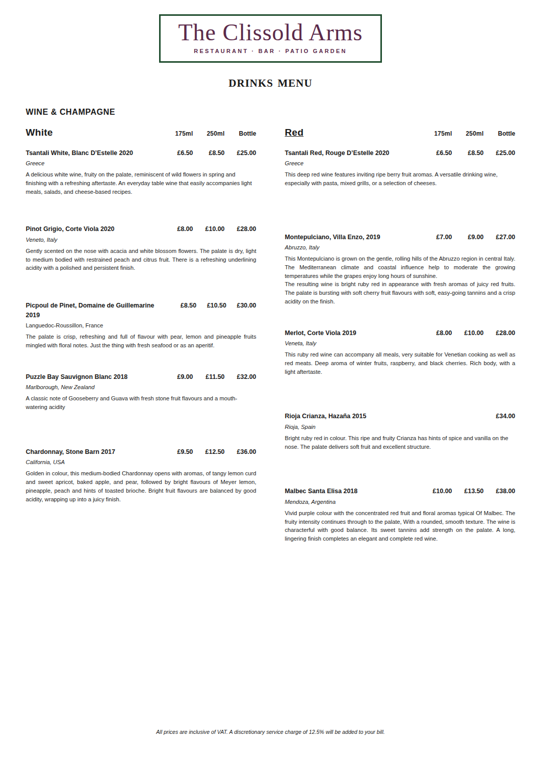The Clissold Arms
Restaurant · Bar · Patio Garden
Drinks Menu
Wine & Champagne
White 175ml 250ml Bottle
Tsantali White, Blanc D’Estelle 2020 £6.50 £8.50 £25.00
Greece
A delicious white wine, fruity on the palate, reminiscent of wild flowers in spring and finishing with a refreshing aftertaste. An everyday table wine that easily accompanies light meals, salads, and cheese-based recipes.
Pinot Grigio, Corte Viola 2020 £8.00 £10.00 £28.00
Veneto, Italy
Gently scented on the nose with acacia and white blossom flowers. The palate is dry, light to medium bodied with restrained peach and citrus fruit. There is a refreshing underlining acidity with a polished and persistent finish.
Picpoul de Pinet, Domaine de Guillemarine 2019 £8.50 £10.50 £30.00
Languedoc-Roussillon, France
The palate is crisp, refreshing and full of flavour with pear, lemon and pineapple fruits mingled with floral notes. Just the thing with fresh seafood or as an aperitif.
Puzzle Bay Sauvignon Blanc 2018 £9.00 £11.50 £32.00
Marlborough, New Zealand
A classic note of Gooseberry and Guava with fresh stone fruit flavours and a mouth-watering acidity
Chardonnay, Stone Barn 2017 £9.50 £12.50 £36.00
California, USA
Golden in colour, this medium-bodied Chardonnay opens with aromas, of tangy lemon curd and sweet apricot, baked apple, and pear, followed by bright flavours of Meyer lemon, pineapple, peach and hints of toasted brioche. Bright fruit flavours are balanced by good acidity, wrapping up into a juicy finish.
Red 175ml 250ml Bottle
Tsantali Red, Rouge D’Estelle 2020 £6.50 £8.50 £25.00
Greece
This deep red wine features inviting ripe berry fruit aromas. A versatile drinking wine, especially with pasta, mixed grills, or a selection of cheeses.
Montepulciano, Villa Enzo, 2019 £7.00 £9.00 £27.00
Abruzzo, Italy
This Montepulciano is grown on the gentle, rolling hills of the Abruzzo region in central Italy. The Mediterranean climate and coastal influence help to moderate the growing temperatures while the grapes enjoy long hours of sunshine.
The resulting wine is bright ruby red in appearance with fresh aromas of juicy red fruits. The palate is bursting with soft cherry fruit flavours with soft, easy-going tannins and a crisp acidity on the finish.
Merlot, Corte Viola 2019 £8.00 £10.00 £28.00
Veneta, Italy
This ruby red wine can accompany all meals, very suitable for Venetian cooking as well as red meats. Deep aroma of winter fruits, raspberry, and black cherries. Rich body, with a light aftertaste.
Rioja Crianza, Hazaña 2015 £34.00
Rioja, Spain
Bright ruby red in colour. This ripe and fruity Crianza has hints of spice and vanilla on the nose. The palate delivers soft fruit and excellent structure.
Malbec Santa Elisa 2018 £10.00 £13.50 £38.00
Mendoza, Argentina
Vivid purple colour with the concentrated red fruit and floral aromas typical Of Malbec. The fruity intensity continues through to the palate, With a rounded, smooth texture. The wine is characterful with good balance. Its sweet tannins add strength on the palate. A long, lingering finish completes an elegant and complete red wine.
All prices are inclusive of VAT. A discretionary service charge of 12.5% will be added to your bill.